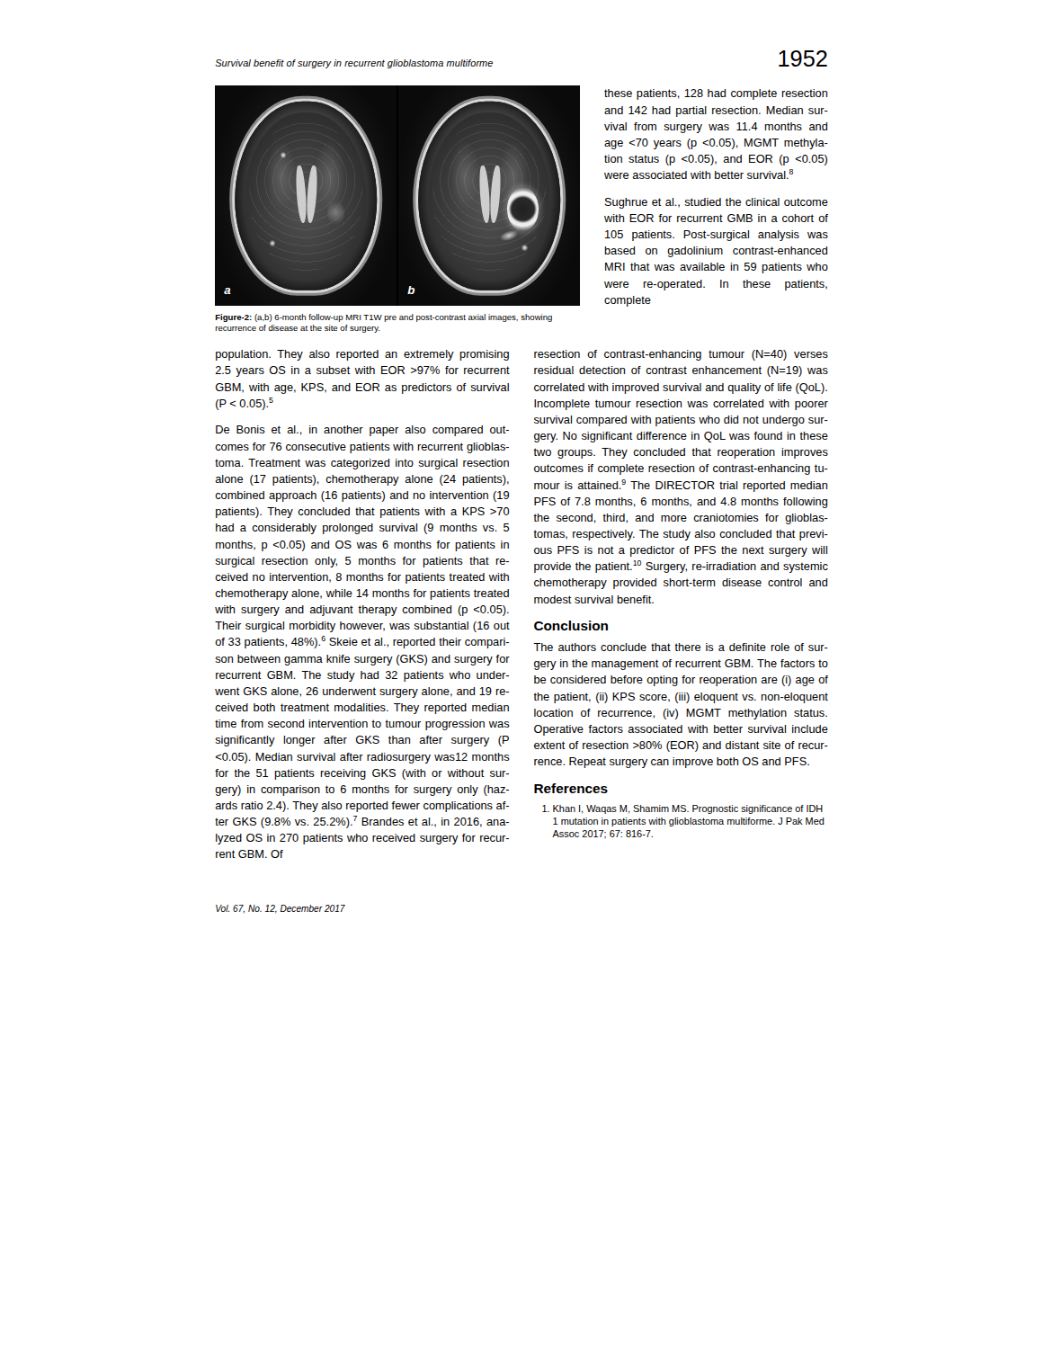Survival benefit of surgery in recurrent glioblastoma multiforme
1952
a
b
Figure-2: (a,b) 6-month follow-up MRI T1W pre and post-contrast axial images, showing recurrence of disease at the site of surgery.
these patients, 128 had complete resection and 142 had partial resection. Median survival from surgery was 11.4 months and age <70 years (p <0.05), MGMT methylation status (p <0.05), and EOR (p <0.05) were associated with better survival.8
Sughrue et al., studied the clinical outcome with EOR for recurrent GMB in a cohort of 105 patients. Post-surgical analysis was based on gadolinium contrast-enhanced MRI that was available in 59 patients who were re-operated. In these patients, complete
population. They also reported an extremely promising 2.5 years OS in a subset with EOR >97% for recurrent GBM, with age, KPS, and EOR as predictors of survival (P < 0.05).5
De Bonis et al., in another paper also compared outcomes for 76 consecutive patients with recurrent glioblastoma. Treatment was categorized into surgical resection alone (17 patients), chemotherapy alone (24 patients), combined approach (16 patients) and no intervention (19 patients). They concluded that patients with a KPS >70 had a considerably prolonged survival (9 months vs. 5 months, p <0.05) and OS was 6 months for patients in surgical resection only, 5 months for patients that received no intervention, 8 months for patients treated with chemotherapy alone, while 14 months for patients treated with surgery and adjuvant therapy combined (p <0.05). Their surgical morbidity however, was substantial (16 out of 33 patients, 48%).6 Skeie et al., reported their comparison between gamma knife surgery (GKS) and surgery for recurrent GBM. The study had 32 patients who underwent GKS alone, 26 underwent surgery alone, and 19 received both treatment modalities. They reported median time from second intervention to tumour progression was significantly longer after GKS than after surgery (P <0.05). Median survival after radiosurgery was12 months for the 51 patients receiving GKS (with or without surgery) in comparison to 6 months for surgery only (hazards ratio 2.4). They also reported fewer complications after GKS (9.8% vs. 25.2%).7 Brandes et al., in 2016, analyzed OS in 270 patients who received surgery for recurrent GBM. Of
resection of contrast-enhancing tumour (N=40) verses residual detection of contrast enhancement (N=19) was correlated with improved survival and quality of life (QoL). Incomplete tumour resection was correlated with poorer survival compared with patients who did not undergo surgery. No significant difference in QoL was found in these two groups. They concluded that reoperation improves outcomes if complete resection of contrast-enhancing tumour is attained.9 The DIRECTOR trial reported median PFS of 7.8 months, 6 months, and 4.8 months following the second, third, and more craniotomies for glioblastomas, respectively. The study also concluded that previous PFS is not a predictor of PFS the next surgery will provide the patient.10 Surgery, re-irradiation and systemic chemotherapy provided short-term disease control and modest survival benefit.
Conclusion
The authors conclude that there is a definite role of surgery in the management of recurrent GBM. The factors to be considered before opting for reoperation are (i) age of the patient, (ii) KPS score, (iii) eloquent vs. non-eloquent location of recurrence, (iv) MGMT methylation status. Operative factors associated with better survival include extent of resection >80% (EOR) and distant site of recurrence. Repeat surgery can improve both OS and PFS.
References
Khan I, Waqas M, Shamim MS. Prognostic significance of IDH 1 mutation in patients with glioblastoma multiforme. J Pak Med Assoc 2017; 67: 816-7.
Vol. 67, No. 12, December 2017